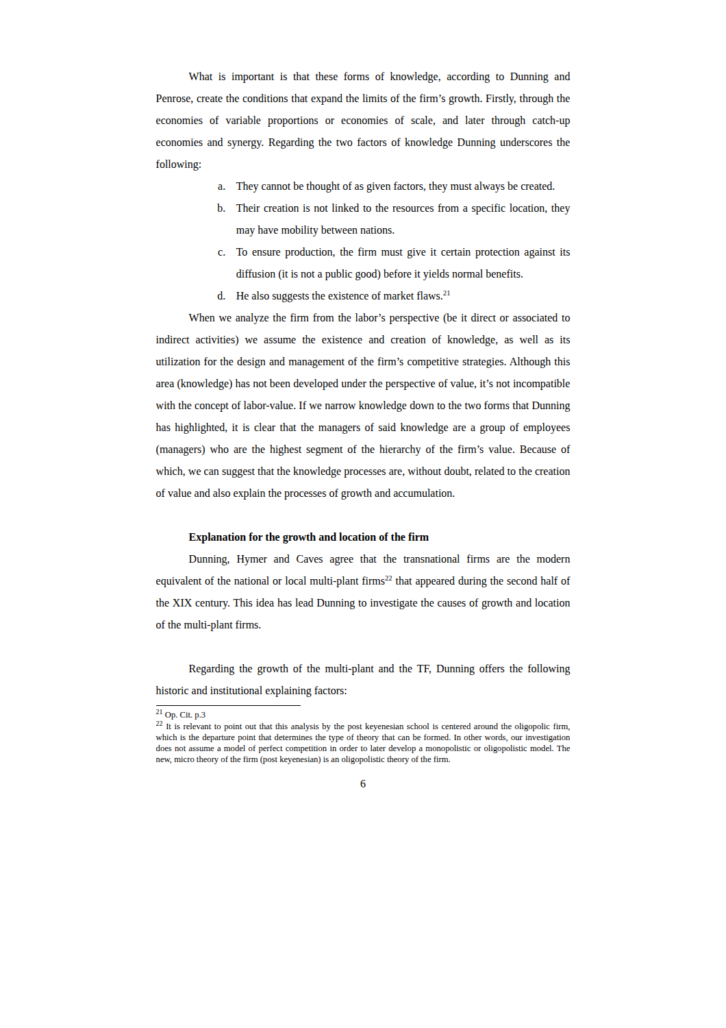What is important is that these forms of knowledge, according to Dunning and Penrose, create the conditions that expand the limits of the firm’s growth. Firstly, through the economies of variable proportions or economies of scale, and later through catch-up economies and synergy. Regarding the two factors of knowledge Dunning underscores the following:
They cannot be thought of as given factors, they must always be created.
Their creation is not linked to the resources from a specific location, they may have mobility between nations.
To ensure production, the firm must give it certain protection against its diffusion (it is not a public good) before it yields normal benefits.
He also suggests the existence of market flaws.21
When we analyze the firm from the labor’s perspective (be it direct or associated to indirect activities) we assume the existence and creation of knowledge, as well as its utilization for the design and management of the firm’s competitive strategies. Although this area (knowledge) has not been developed under the perspective of value, it’s not incompatible with the concept of labor-value. If we narrow knowledge down to the two forms that Dunning has highlighted, it is clear that the managers of said knowledge are a group of employees (managers) who are the highest segment of the hierarchy of the firm’s value. Because of which, we can suggest that the knowledge processes are, without doubt, related to the creation of value and also explain the processes of growth and accumulation.
Explanation for the growth and location of the firm
Dunning, Hymer and Caves agree that the transnational firms are the modern equivalent of the national or local multi-plant firms22 that appeared during the second half of the XIX century. This idea has lead Dunning to investigate the causes of growth and location of the multi-plant firms.
Regarding the growth of the multi-plant and the TF, Dunning offers the following historic and institutional explaining factors:
21 Op. Cit. p.3
22 It is relevant to point out that this analysis by the post keyenesian school is centered around the oligopolic firm, which is the departure point that determines the type of theory that can be formed. In other words, our investigation does not assume a model of perfect competition in order to later develop a monopolistic or oligopolistic model. The new, micro theory of the firm (post keyenesian) is an oligopolistic theory of the firm.
6